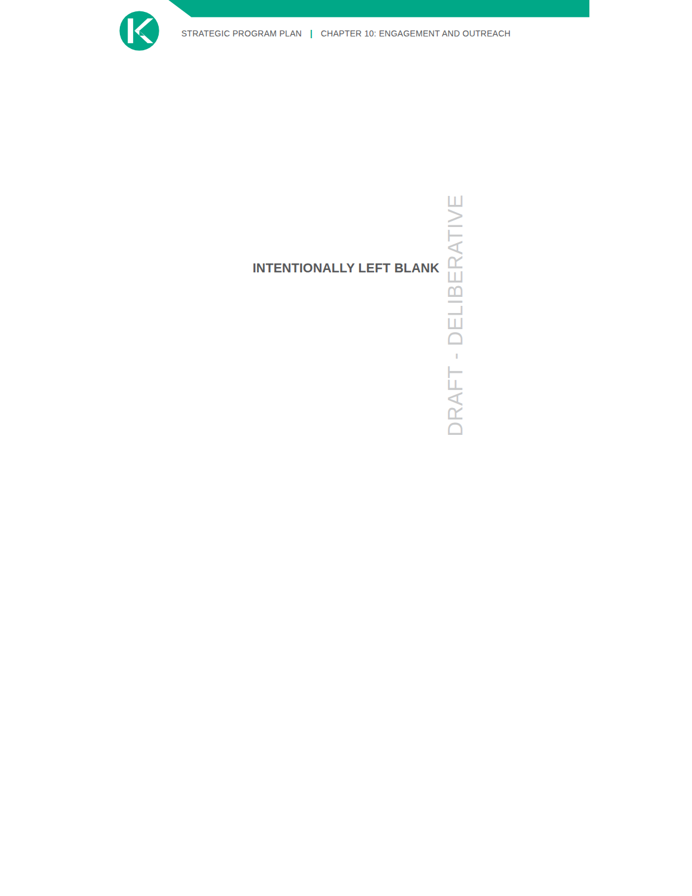STRATEGIC PROGRAM PLAN | CHAPTER 10: ENGAGEMENT AND OUTREACH
INTENTIONALLY LEFT BLANK
DRAFT - DELIBERATIVE